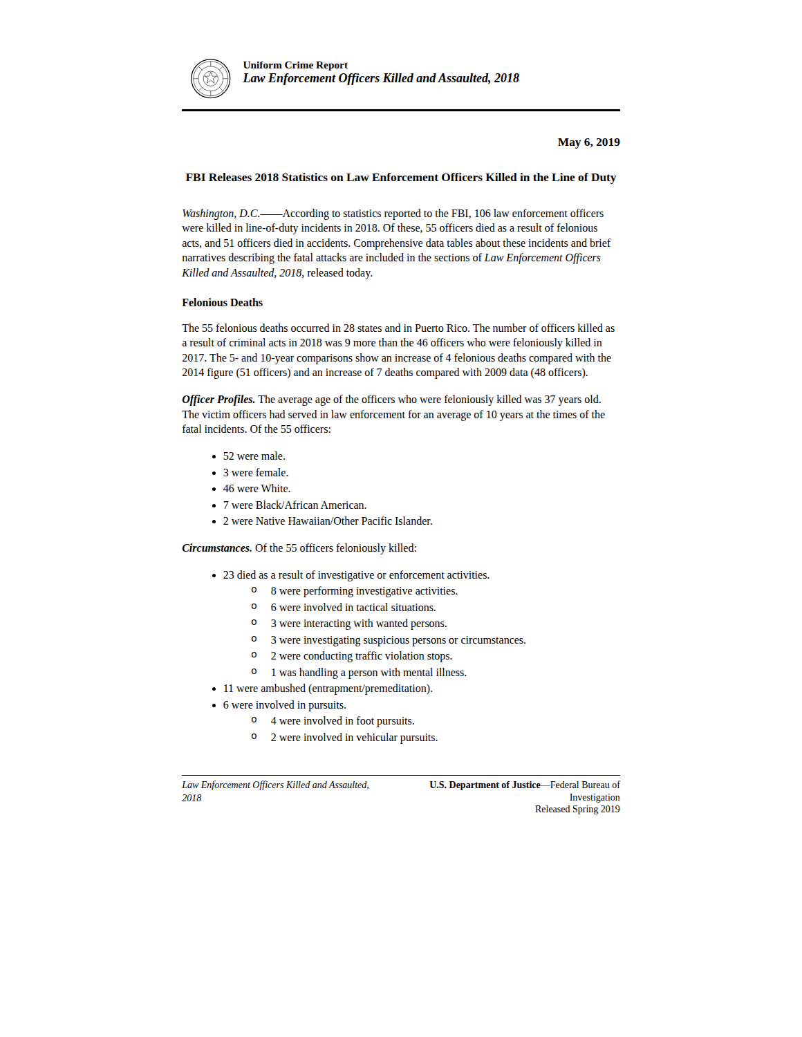Uniform Crime Report
Law Enforcement Officers Killed and Assaulted, 2018
May 6, 2019
FBI Releases 2018 Statistics on Law Enforcement Officers Killed in the Line of Duty
Washington, D.C.——According to statistics reported to the FBI, 106 law enforcement officers were killed in line-of-duty incidents in 2018. Of these, 55 officers died as a result of felonious acts, and 51 officers died in accidents. Comprehensive data tables about these incidents and brief narratives describing the fatal attacks are included in the sections of Law Enforcement Officers Killed and Assaulted, 2018, released today.
Felonious Deaths
The 55 felonious deaths occurred in 28 states and in Puerto Rico. The number of officers killed as a result of criminal acts in 2018 was 9 more than the 46 officers who were feloniously killed in 2017. The 5- and 10-year comparisons show an increase of 4 felonious deaths compared with the 2014 figure (51 officers) and an increase of 7 deaths compared with 2009 data (48 officers).
Officer Profiles. The average age of the officers who were feloniously killed was 37 years old. The victim officers had served in law enforcement for an average of 10 years at the times of the fatal incidents. Of the 55 officers:
52 were male.
3 were female.
46 were White.
7 were Black/African American.
2 were Native Hawaiian/Other Pacific Islander.
Circumstances. Of the 55 officers feloniously killed:
23 died as a result of investigative or enforcement activities.
8 were performing investigative activities.
6 were involved in tactical situations.
3 were interacting with wanted persons.
3 were investigating suspicious persons or circumstances.
2 were conducting traffic violation stops.
1 was handling a person with mental illness.
11 were ambushed (entrapment/premeditation).
6 were involved in pursuits.
4 were involved in foot pursuits.
2 were involved in vehicular pursuits.
Law Enforcement Officers Killed and Assaulted, 2018
U.S. Department of Justice—Federal Bureau of Investigation
Released Spring 2019